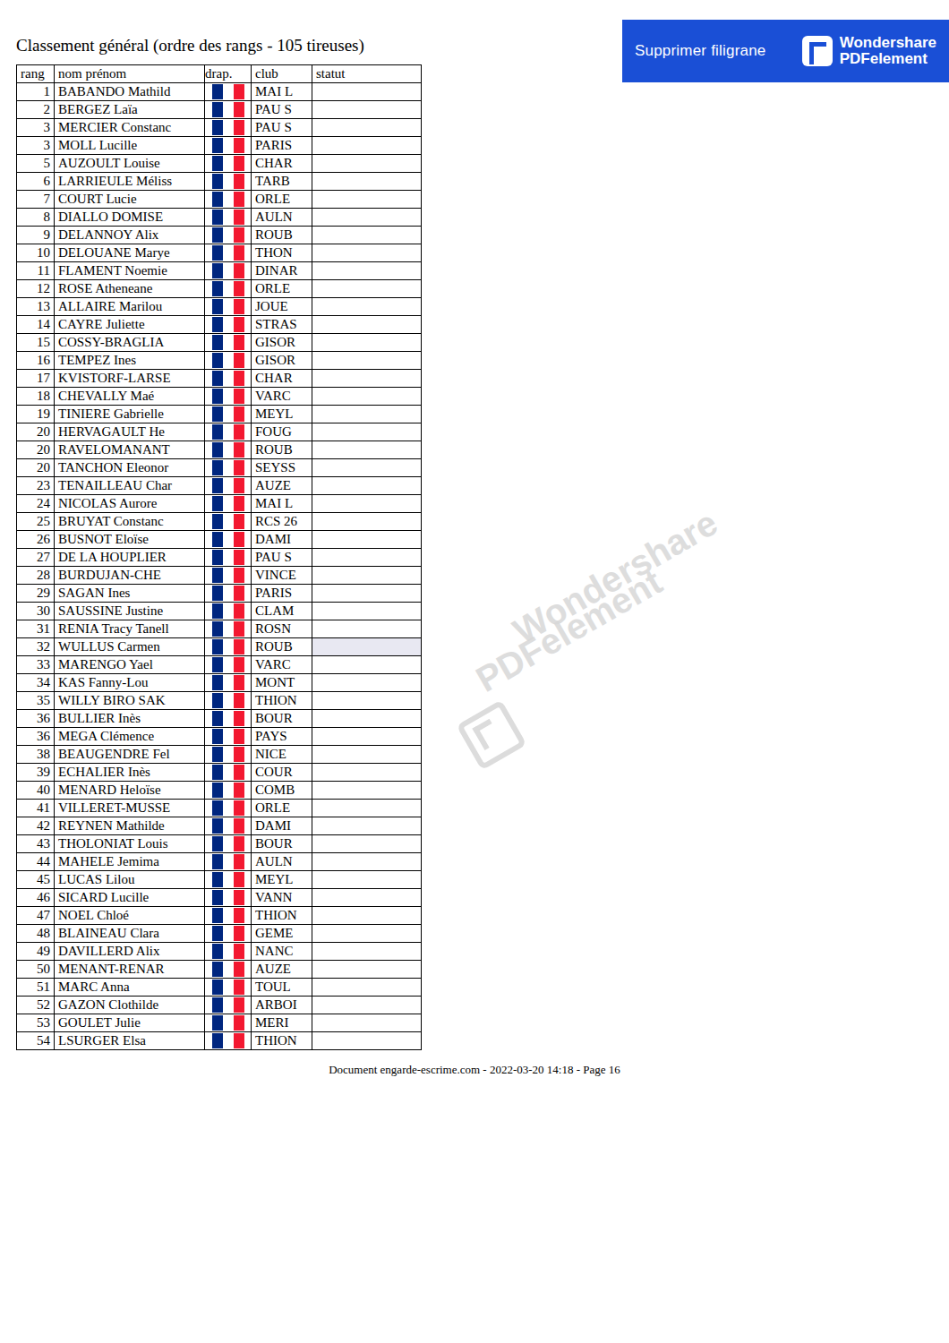Supprimer filigrane
Wondershare
PDFelement
Wondershare
PDFelement
Classement général (ordre des rangs - 105 tireuses)
| rang | nom prénom | drap. | club | statut |
| --- | --- | --- | --- | --- |
| 1 | BABANDO Mathild | | MAI L | |
| 2 | BERGEZ Laïa | | PAU S | |
| 3 | MERCIER Constanc | | PAU S | |
| 3 | MOLL Lucille | | PARIS | |
| 5 | AUZOULT Louise | | CHAR | |
| 6 | LARRIEULE Méliss | | TARB | |
| 7 | COURT Lucie | | ORLE | |
| 8 | DIALLO DOMISE | | AULN | |
| 9 | DELANNOY Alix | | ROUB | |
| 10 | DELOUANE Marye | | THON | |
| 11 | FLAMENT Noemie | | DINAR | |
| 12 | ROSE Atheneane | | ORLE | |
| 13 | ALLAIRE Marilou | | JOUE | |
| 14 | CAYRE Juliette | | STRAS | |
| 15 | COSSY-BRAGLIA | | GISOR | |
| 16 | TEMPEZ Ines | | GISOR | |
| 17 | KVISTORF-LARSE | | CHAR | |
| 18 | CHEVALLY Maé | | VARC | |
| 19 | TINIERE Gabrielle | | MEYL | |
| 20 | HERVAGAULT He | | FOUG | |
| 20 | RAVELOMANANT | | ROUB | |
| 20 | TANCHON Eleonor | | SEYSS | |
| 23 | TENAILLEAU Char | | AUZE | |
| 24 | NICOLAS Aurore | | MAI L | |
| 25 | BRUYAT Constanc | | RCS 26 | |
| 26 | BUSNOT Eloïse | | DAMI | |
| 27 | DE LA HOUPLIER | | PAU S | |
| 28 | BURDUJAN-CHE | | VINCE | |
| 29 | SAGAN Ines | | PARIS | |
| 30 | SAUSSINE Justine | | CLAM | |
| 31 | RENIA Tracy Tanell | | ROSN | |
| 32 | WULLUS Carmen | | ROUB | |
| 33 | MARENGO Yael | | VARC | |
| 34 | KAS Fanny-Lou | | MONT | |
| 35 | WILLY BIRO SAK | | THION | |
| 36 | BULLIER Inès | | BOUR | |
| 36 | MEGA Clémence | | PAYS | |
| 38 | BEAUGENDRE Fel | | NICE | |
| 39 | ECHALIER Inès | | COUR | |
| 40 | MENARD Heloïse | | COMB | |
| 41 | VILLERET-MUSSE | | ORLE | |
| 42 | REYNEN Mathilde | | DAMI | |
| 43 | THOLONIAT Louis | | BOUR | |
| 44 | MAHELE Jemima | | AULN | |
| 45 | LUCAS Lilou | | MEYL | |
| 46 | SICARD Lucille | | VANN | |
| 47 | NOEL Chloé | | THION | |
| 48 | BLAINEAU Clara | | GEME | |
| 49 | DAVILLERD Alix | | NANC | |
| 50 | MENANT-RENAR | | AUZE | |
| 51 | MARC Anna | | TOUL | |
| 52 | GAZON Clothilde | | ARBOI | |
| 53 | GOULET Julie | | MERI | |
| 54 | LSURGER Elsa | | THION | |
Document engarde-escrime.com - 2022-03-20 14:18 - Page 16